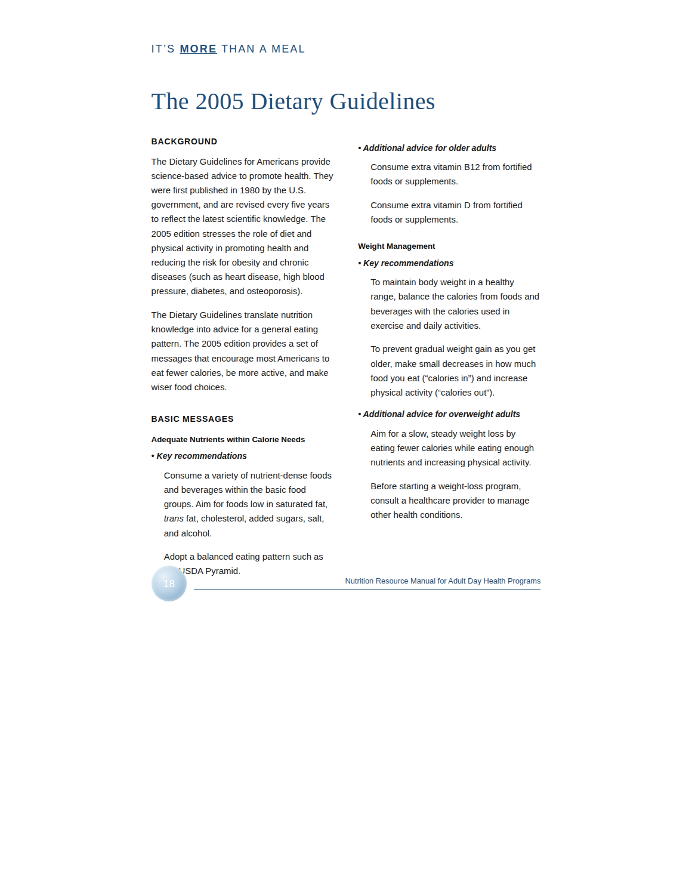IT’S MORE THAN A MEAL
The 2005 Dietary Guidelines
BACKGROUND
The Dietary Guidelines for Americans provide science-based advice to promote health. They were first published in 1980 by the U.S. government, and are revised every five years to reflect the latest scientific knowledge. The 2005 edition stresses the role of diet and physical activity in promoting health and reducing the risk for obesity and chronic diseases (such as heart disease, high blood pressure, diabetes, and osteoporosis).
The Dietary Guidelines translate nutrition knowledge into advice for a general eating pattern. The 2005 edition provides a set of messages that encourage most Americans to eat fewer calories, be more active, and make wiser food choices.
BASIC MESSAGES
Adequate Nutrients within Calorie Needs
• Key recommendations
Consume a variety of nutrient-dense foods and beverages within the basic food groups. Aim for foods low in saturated fat, trans fat, cholesterol, added sugars, salt, and alcohol.
Adopt a balanced eating pattern such as the USDA Pyramid.
• Additional advice for older adults
Consume extra vitamin B12 from fortified foods or supplements.
Consume extra vitamin D from fortified foods or supplements.
Weight Management
• Key recommendations
To maintain body weight in a healthy range, balance the calories from foods and beverages with the calories used in exercise and daily activities.
To prevent gradual weight gain as you get older, make small decreases in how much food you eat (“calories in”) and increase physical activity (“calories out”).
• Additional advice for overweight adults
Aim for a slow, steady weight loss by eating fewer calories while eating enough nutrients and increasing physical activity.
Before starting a weight-loss program, consult a healthcare provider to manage other health conditions.
18
Nutrition Resource Manual for Adult Day Health Programs